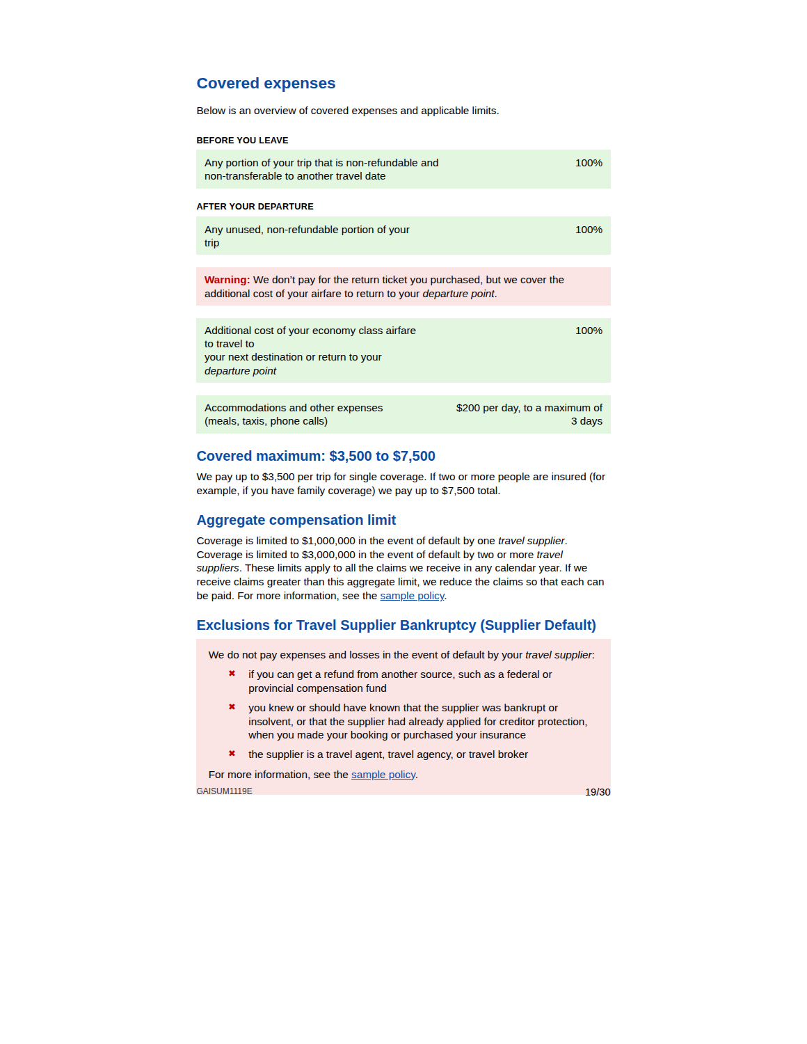Covered expenses
Below is an overview of covered expenses and applicable limits.
BEFORE YOU LEAVE
| Any portion of your trip that is non-refundable and non-transferable to another travel date | 100% |
AFTER YOUR DEPARTURE
| Any unused, non-refundable portion of your trip | 100% |
| Warning: We don’t pay for the return ticket you purchased, but we cover the additional cost of your airfare to return to your departure point . |
| Additional cost of your economy class airfare to travel to your next destination or return to your departure point | 100% |
| Accommodations and other expenses (meals, taxis, phone calls) | $200 per day, to a maximum of 3 days |
Covered maximum: $3,500 to $7,500
We pay up to $3,500 per trip for single coverage. If two or more people are insured (for example, if you have family coverage) we pay up to $7,500 total.
Aggregate compensation limit
Coverage is limited to $1,000,000 in the event of default by one travel supplier. Coverage is limited to $3,000,000 in the event of default by two or more travel suppliers. These limits apply to all the claims we receive in any calendar year. If we receive claims greater than this aggregate limit, we reduce the claims so that each can be paid. For more information, see the sample policy.
Exclusions for Travel Supplier Bankruptcy (Supplier Default)
We do not pay expenses and losses in the event of default by your travel supplier:
if you can get a refund from another source, such as a federal or provincial compensation fund
you knew or should have known that the supplier was bankrupt or insolvent, or that the supplier had already applied for creditor protection, when you made your booking or purchased your insurance
the supplier is a travel agent, travel agency, or travel broker
For more information, see the sample policy.
GAISUM1119E 19/30